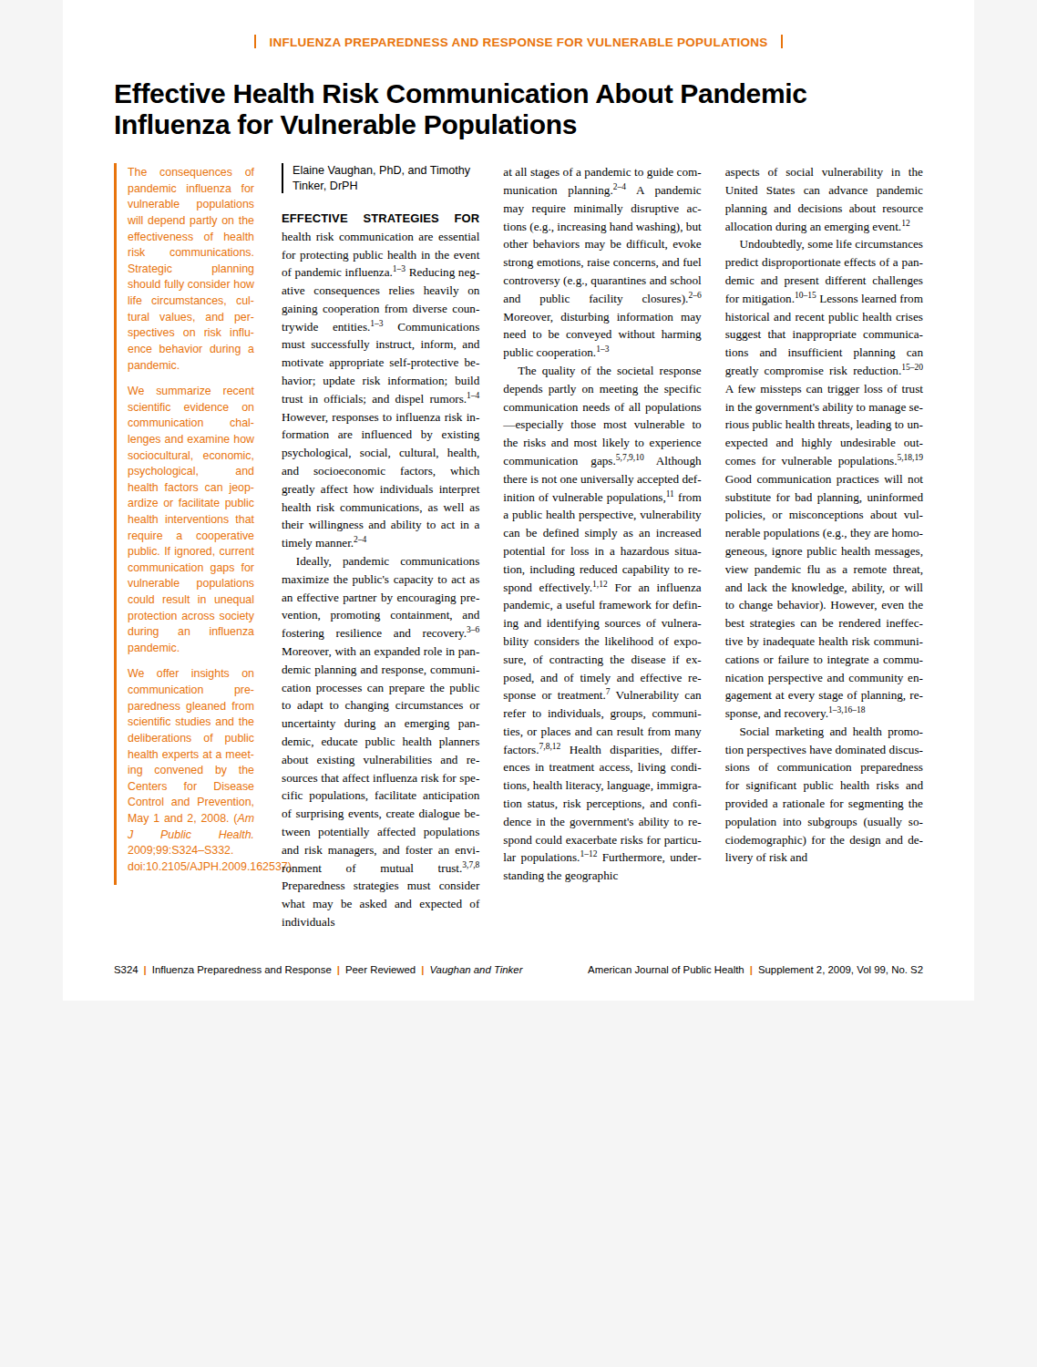INFLUENZA PREPAREDNESS AND RESPONSE FOR VULNERABLE POPULATIONS
Effective Health Risk Communication About Pandemic
Influenza for Vulnerable Populations
The consequences of pandemic influenza for vulnerable populations will depend partly on the effectiveness of health risk communications. Strategic planning should fully consider how life circumstances, cultural values, and perspectives on risk influence behavior during a pandemic.
We summarize recent scientific evidence on communication challenges and examine how sociocultural, economic, psychological, and health factors can jeopardize or facilitate public health interventions that require a cooperative public. If ignored, current communication gaps for vulnerable populations could result in unequal protection across society during an influenza pandemic.
We offer insights on communication preparedness gleaned from scientific studies and the deliberations of public health experts at a meeting convened by the Centers for Disease Control and Prevention, May 1 and 2, 2008. (Am J Public Health. 2009;99:S324–S332. doi:10.2105/AJPH.2009.162537)
Elaine Vaughan, PhD, and Timothy Tinker, DrPH
EFFECTIVE STRATEGIES FOR health risk communication are essential for protecting public health in the event of pandemic influenza.1–3 Reducing negative consequences relies heavily on gaining cooperation from diverse countrywide entities.1–3 Communications must successfully instruct, inform, and motivate appropriate self-protective behavior; update risk information; build trust in officials; and dispel rumors.1–4 However, responses to influenza risk information are influenced by existing psychological, social, cultural, health, and socioeconomic factors, which greatly affect how individuals interpret health risk communications, as well as their willingness and ability to act in a timely manner.2–4
Ideally, pandemic communications maximize the public's capacity to act as an effective partner by encouraging prevention, promoting containment, and fostering resilience and recovery.3–6 Moreover, with an expanded role in pandemic planning and response, communication processes can prepare the public to adapt to changing circumstances or uncertainty during an emerging pandemic, educate public health planners about existing vulnerabilities and resources that affect influenza risk for specific populations, facilitate anticipation of surprising events, create dialogue between potentially affected populations and risk managers, and foster an environment of mutual trust.3,7,8 Preparedness strategies must consider what may be asked and expected of individuals
at all stages of a pandemic to guide communication planning.2–4 A pandemic may require minimally disruptive actions (e.g., increasing hand washing), but other behaviors may be difficult, evoke strong emotions, raise concerns, and fuel controversy (e.g., quarantines and school and public facility closures).2–6 Moreover, disturbing information may need to be conveyed without harming public cooperation.1–3
The quality of the societal response depends partly on meeting the specific communication needs of all populations—especially those most vulnerable to the risks and most likely to experience communication gaps.5,7,9,10 Although there is not one universally accepted definition of vulnerable populations,11 from a public health perspective, vulnerability can be defined simply as an increased potential for loss in a hazardous situation, including reduced capability to respond effectively.1,12 For an influenza pandemic, a useful framework for defining and identifying sources of vulnerability considers the likelihood of exposure, of contracting the disease if exposed, and of timely and effective response or treatment.7 Vulnerability can refer to individuals, groups, communities, or places and can result from many factors.7,8,12 Health disparities, differences in treatment access, living conditions, health literacy, language, immigration status, risk perceptions, and confidence in the government's ability to respond could exacerbate risks for particular populations.1–12 Furthermore, understanding the geographic
aspects of social vulnerability in the United States can advance pandemic planning and decisions about resource allocation during an emerging event.12
Undoubtedly, some life circumstances predict disproportionate effects of a pandemic and present different challenges for mitigation.10–15 Lessons learned from historical and recent public health crises suggest that inappropriate communications and insufficient planning can greatly compromise risk reduction.15–20 A few missteps can trigger loss of trust in the government's ability to manage serious public health threats, leading to unexpected and highly undesirable outcomes for vulnerable populations.5,18,19 Good communication practices will not substitute for bad planning, uninformed policies, or misconceptions about vulnerable populations (e.g., they are homogeneous, ignore public health messages, view pandemic flu as a remote threat, and lack the knowledge, ability, or will to change behavior). However, even the best strategies can be rendered ineffective by inadequate health risk communications or failure to integrate a communication perspective and community engagement at every stage of planning, response, and recovery.1–3,16–18
Social marketing and health promotion perspectives have dominated discussions of communication preparedness for significant public health risks and provided a rationale for segmenting the population into subgroups (usually sociodemographic) for the design and delivery of risk and
S324|Influenza Preparedness and Response|Peer Reviewed|Vaughan and Tinker
American Journal of Public Health|Supplement 2, 2009, Vol 99, No. S2